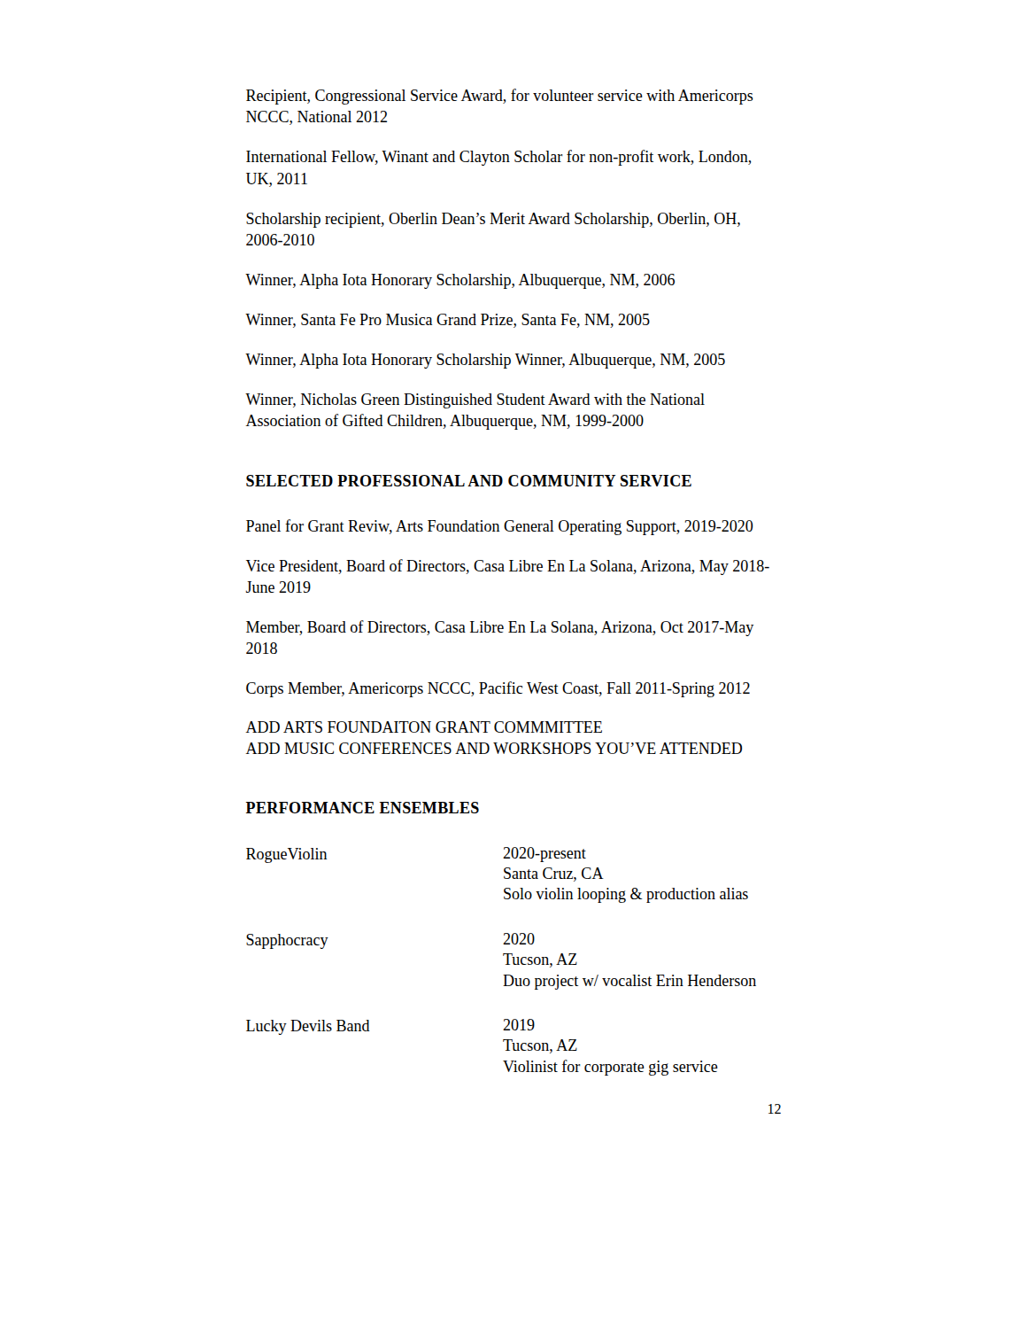Recipient, Congressional Service Award, for volunteer service with Americorps NCCC, National 2012
International Fellow, Winant and Clayton Scholar for non-profit work, London, UK, 2011
Scholarship recipient, Oberlin Dean’s Merit Award Scholarship, Oberlin, OH, 2006-2010
Winner, Alpha Iota Honorary Scholarship, Albuquerque, NM, 2006
Winner, Santa Fe Pro Musica Grand Prize, Santa Fe, NM, 2005
Winner, Alpha Iota Honorary Scholarship Winner, Albuquerque, NM, 2005
Winner, Nicholas Green Distinguished Student Award with the National Association of Gifted Children, Albuquerque, NM, 1999-2000
SELECTED PROFESSIONAL AND COMMUNITY SERVICE
Panel for Grant Reviw, Arts Foundation General Operating Support, 2019-2020
Vice President, Board of Directors, Casa Libre En La Solana, Arizona, May 2018-June 2019
Member, Board of Directors, Casa Libre En La Solana, Arizona, Oct 2017-May 2018
Corps Member, Americorps NCCC, Pacific West Coast, Fall 2011-Spring 2012
ADD ARTS FOUNDAITON GRANT COMMMITTEE
ADD MUSIC CONFERENCES AND WORKSHOPS YOU’VE ATTENDED
PERFORMANCE ENSEMBLES
| RogueViolin | 2020-present Santa Cruz, CA Solo violin looping & production alias |
| Sapphocracy | 2020 Tucson, AZ Duo project w/ vocalist Erin Henderson |
| Lucky Devils Band | 2019 Tucson, AZ Violinist for corporate gig service |
12